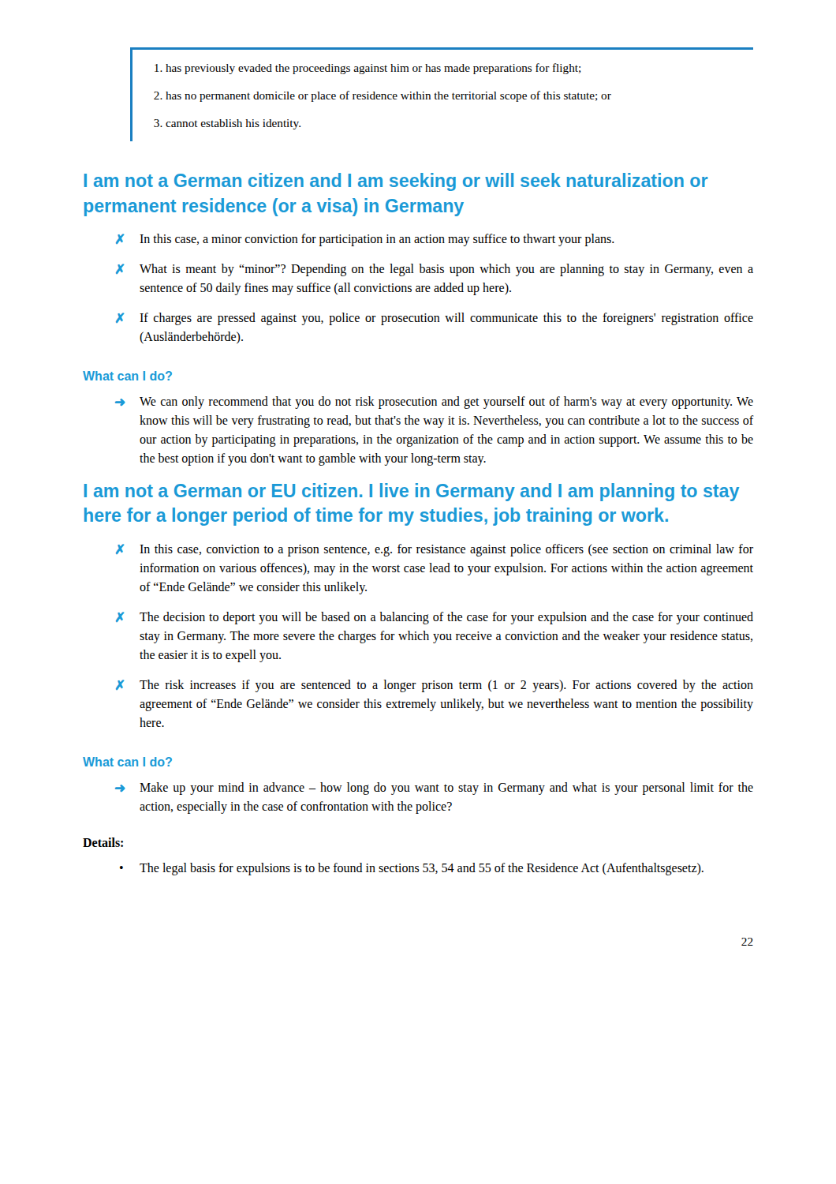has previously evaded the proceedings against him or has made preparations for flight;
has no permanent domicile or place of residence within the territorial scope of this statute; or
cannot establish his identity.
I am not a German citizen and I am seeking or will seek naturalization or permanent residence (or a visa) in Germany
In this case, a minor conviction for participation in an action may suffice to thwart your plans.
What is meant by “minor”? Depending on the legal basis upon which you are planning to stay in Germany, even a sentence of 50 daily fines may suffice (all convictions are added up here).
If charges are pressed against you, police or prosecution will communicate this to the foreigners' registration office (Ausländerbehörde).
What can I do?
We can only recommend that you do not risk prosecution and get yourself out of harm's way at every opportunity. We know this will be very frustrating to read, but that's the way it is. Nevertheless, you can contribute a lot to the success of our action by participating in preparations, in the organization of the camp and in action support. We assume this to be the best option if you don't want to gamble with your long-term stay.
I am not a German or EU citizen. I live in Germany and I am planning to stay here for a longer period of time for my studies, job training or work.
In this case, conviction to a prison sentence, e.g. for resistance against police officers (see section on criminal law for information on various offences), may in the worst case lead to your expulsion. For actions within the action agreement of “Ende Gelände” we consider this unlikely.
The decision to deport you will be based on a balancing of the case for your expulsion and the case for your continued stay in Germany. The more severe the charges for which you receive a conviction and the weaker your residence status, the easier it is to expell you.
The risk increases if you are sentenced to a longer prison term (1 or 2 years). For actions covered by the action agreement of “Ende Gelände” we consider this extremely unlikely, but we nevertheless want to mention the possibility here.
What can I do?
Make up your mind in advance – how long do you want to stay in Germany and what is your personal limit for the action, especially in the case of confrontation with the police?
Details:
The legal basis for expulsions is to be found in sections 53, 54 and 55 of the Residence Act (Aufenthaltsgesetz).
22